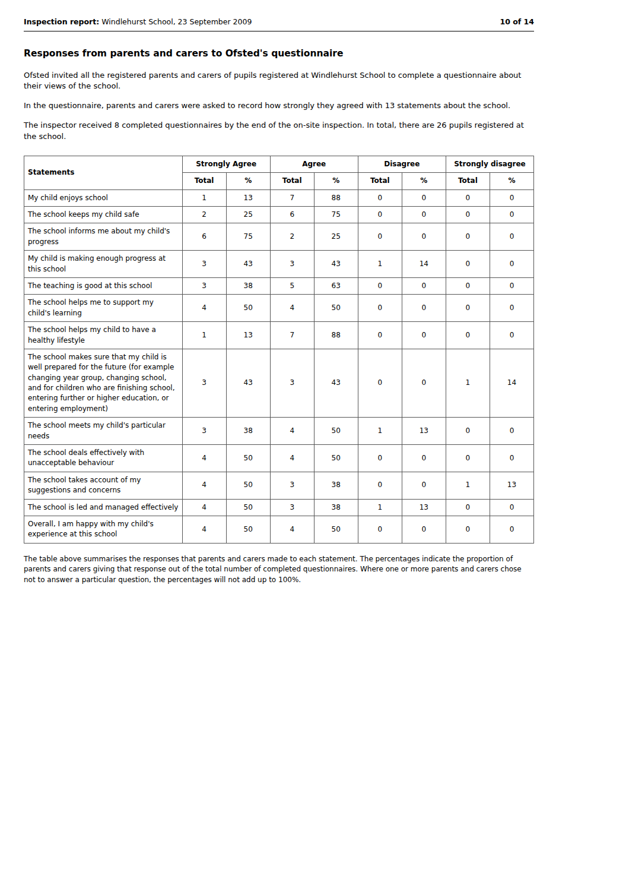Inspection report: Windlehurst School, 23 September 2009
10 of 14
Responses from parents and carers to Ofsted's questionnaire
Ofsted invited all the registered parents and carers of pupils registered at Windlehurst School to complete a questionnaire about their views of the school.
In the questionnaire, parents and carers were asked to record how strongly they agreed with 13 statements about the school.
The inspector received 8 completed questionnaires by the end of the on-site inspection. In total, there are 26 pupils registered at the school.
| Statements | Strongly Agree | Agree | Disagree | Strongly disagree |
| --- | --- | --- | --- | --- |
| Total | % | Total | % | Total | % | Total | % |
| My child enjoys school | 1 | 13 | 7 | 88 | 0 | 0 | 0 | 0 |
| The school keeps my child safe | 2 | 25 | 6 | 75 | 0 | 0 | 0 | 0 |
| The school informs me about my child's progress | 6 | 75 | 2 | 25 | 0 | 0 | 0 | 0 |
| My child is making enough progress at this school | 3 | 43 | 3 | 43 | 1 | 14 | 0 | 0 |
| The teaching is good at this school | 3 | 38 | 5 | 63 | 0 | 0 | 0 | 0 |
| The school helps me to support my child's learning | 4 | 50 | 4 | 50 | 0 | 0 | 0 | 0 |
| The school helps my child to have a healthy lifestyle | 1 | 13 | 7 | 88 | 0 | 0 | 0 | 0 |
| The school makes sure that my child is well prepared for the future (for example changing year group, changing school, and for children who are finishing school, entering further or higher education, or entering employment) | 3 | 43 | 3 | 43 | 0 | 0 | 1 | 14 |
| The school meets my child's particular needs | 3 | 38 | 4 | 50 | 1 | 13 | 0 | 0 |
| The school deals effectively with unacceptable behaviour | 4 | 50 | 4 | 50 | 0 | 0 | 0 | 0 |
| The school takes account of my suggestions and concerns | 4 | 50 | 3 | 38 | 0 | 0 | 1 | 13 |
| The school is led and managed effectively | 4 | 50 | 3 | 38 | 1 | 13 | 0 | 0 |
| Overall, I am happy with my child's experience at this school | 4 | 50 | 4 | 50 | 0 | 0 | 0 | 0 |
The table above summarises the responses that parents and carers made to each statement. The percentages indicate the proportion of parents and carers giving that response out of the total number of completed questionnaires. Where one or more parents and carers chose not to answer a particular question, the percentages will not add up to 100%.